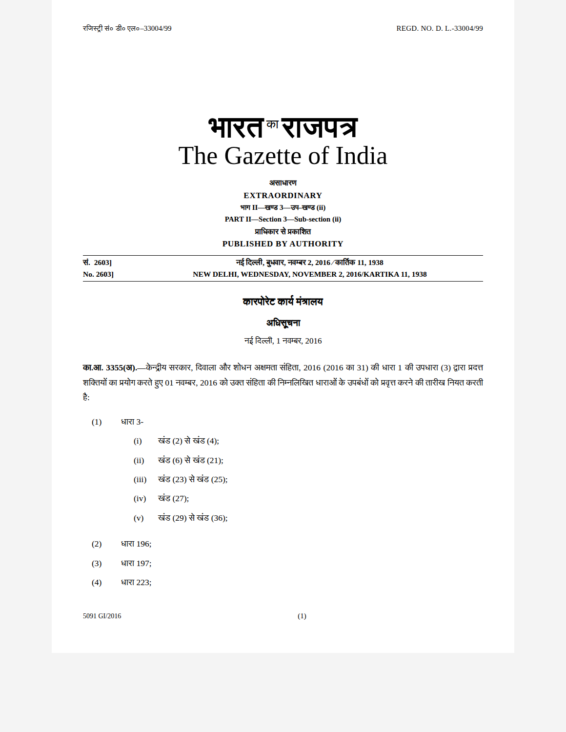रजिस्ट्री सं० डी० एल०–33004/99
REGD. NO. D. L.-33004/99
भारतकाराजपत्र
The Gazette of India
असाधारण
EXTRAORDINARY
भाग II—खण्ड 3—उप–खण्ड (ii)
PART II—Section 3—Sub-section (ii)
प्राधिकार से प्रकाशित
PUBLISHED BY AUTHORITY
| सं. 2603] | नई दिल्ली, बुधवार, नवम्बर 2, 2016 ⁄ कार्तिक 11, 1938 |
| No. 2603] | NEW DELHI, WEDNESDAY, NOVEMBER 2, 2016/KARTIKA 11, 1938 |
कारपोरेट कार्य मंत्रालय
अधिसूचना
नई दिल्ली, 1 नवम्बर, 2016
का.आ. 3355(अ).—केन्द्रीय सरकार, दिवाला और शोधन अक्षमता संहिता, 2016 (2016 का 31) की धारा 1 की उपधारा (3) द्वारा प्रदत्त शक्तियों का प्रयोग करते हुए 01 नवम्बर, 2016 को उक्त संहिता की निम्नलिखित धाराओं के उपबंधों को प्रवृत्त करने की तारीख नियत करती है:
(1)
धारा 3-
(i) खंड (2) से खंड (4);
(ii) खंड (6) से खंड (21);
(iii) खंड (23) से खंड (25);
(iv) खंड (27);
(v) खंड (29) से खंड (36);
(2) धारा 196;
(3) धारा 197;
(4) धारा 223;
5091 GI/2016
(1)